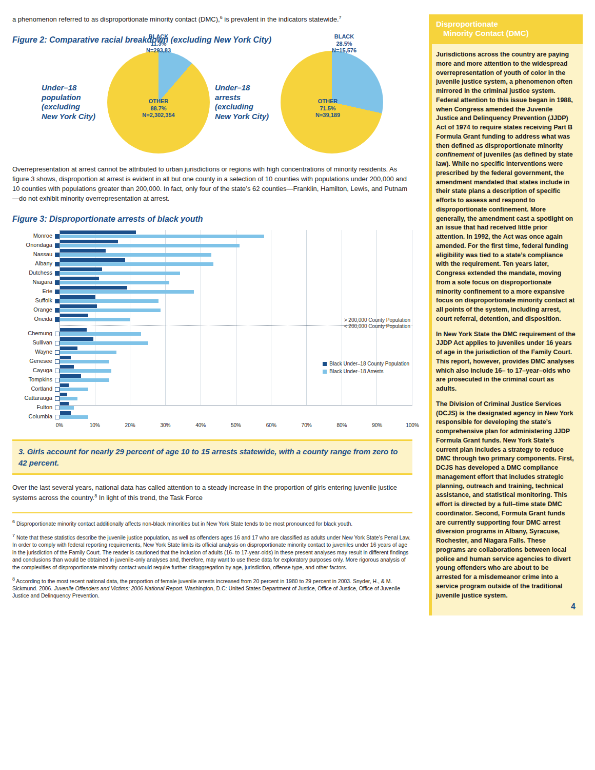a phenomenon referred to as disproportionate minority contact (DMC),6 is prevalent in the indicators statewide.7
Figure 2: Comparative racial breakdown (excluding New York City)
Under–18
population
(excluding
New York City)
BLACK
11.3%
N=293,83
OTHER
88.7%
N=2,302,354
Under–18
arrests
(excluding
New York City)
BLACK
28.5%
N=15,576
OTHER
71.5%
N=39,189
Overrepresentation at arrest cannot be attributed to urban jurisdictions or regions with high concentrations of minority residents. As figure 3 shows, disproportion at arrest is evident in all but one county in a selection of 10 counties with populations under 200,000 and 10 counties with populations greater than 200,000. In fact, only four of the state’s 62 counties—Franklin, Hamilton, Lewis, and Putnam—do not exhibit minority overrepresentation at arrest.
Figure 3: Disproportionate arrests of black youth
Monroe Onondaga Nassau Albany Dutchess Niagara Erie Suffolk Orange Oneida
Chemung Sullivan Wayne Genesee Cayuga Tompkins Cortland Cattarauga Fulton Columbia
> 200,000 County Population
< 200,000 County Population
Black Under–18 County Population
Black Under–18 Arrests
0% 10% 20% 30% 40% 50% 60% 70% 80% 90% 100%
3. Girls account for nearly 29 percent of age 10 to 15 arrests statewide, with a county range from zero to 42 percent.
Over the last several years, national data has called attention to a steady increase in the proportion of girls entering juvenile justice systems across the country.8 In light of this trend, the Task Force
6 Disproportionate minority contact additionally affects non-black minorities but in New York State tends to be most pronounced for black youth.
7 Note that these statistics describe the juvenile justice population, as well as offenders ages 16 and 17 who are classified as adults under New York State’s Penal Law. In order to comply with federal reporting requirements, New York State limits its official analysis on disproportionate minority contact to juveniles under 16 years of age in the jurisdiction of the Family Court. The reader is cautioned that the inclusion of adults (16- to 17-year-olds) in these present analyses may result in different findings and conclusions than would be obtained in juvenile-only analyses and, therefore, may want to use these data for exploratory purposes only. More rigorous analysis of the complexities of disproportionate minority contact would require further disaggregation by age, jurisdiction, offense type, and other factors.
8 According to the most recent national data, the proportion of female juvenile arrests increased from 20 percent in 1980 to 29 percent in 2003. Snyder, H., & M. Sickmund. 2006. Juvenile Offenders and Victims: 2006 National Report. Washington, D.C: United States Department of Justice, Office of Justice, Office of Juvenile Justice and Delinquency Prevention.
Disproportionate Minority Contact (DMC)
Jurisdictions across the country are paying more and more attention to the widespread overrepresentation of youth of color in the juvenile justice system, a phenomenon often mirrored in the criminal justice system. Federal attention to this issue began in 1988, when Congress amended the Juvenile Justice and Delinquency Prevention (JJDP) Act of 1974 to require states receiving Part B Formula Grant funding to address what was then defined as disproportionate minority confinement of juveniles (as defined by state law). While no specific interventions were prescribed by the federal government, the amendment mandated that states include in their state plans a description of specific efforts to assess and respond to disproportionate confinement. More generally, the amendment cast a spotlight on an issue that had received little prior attention. In 1992, the Act was once again amended. For the first time, federal funding eligibility was tied to a state’s compliance with the requirement. Ten years later, Congress extended the mandate, moving from a sole focus on disproportionate minority confinement to a more expansive focus on disproportionate minority contact at all points of the system, including arrest, court referral, detention, and disposition.
In New York State the DMC requirement of the JJDP Act applies to juveniles under 16 years of age in the jurisdiction of the Family Court. This report, however, provides DMC analyses which also include 16– to 17–year–olds who are prosecuted in the criminal court as adults.
The Division of Criminal Justice Services (DCJS) is the designated agency in New York responsible for developing the state’s comprehensive plan for administering JJDP Formula Grant funds. New York State’s current plan includes a strategy to reduce DMC through two primary components. First, DCJS has developed a DMC compliance management effort that includes strategic planning, outreach and training, technical assistance, and statistical monitoring. This effort is directed by a full–time state DMC coordinator. Second, Formula Grant funds are currently supporting four DMC arrest diversion programs in Albany, Syracuse, Rochester, and Niagara Falls. These programs are collaborations between local police and human service agencies to divert young offenders who are about to be arrested for a misdemeanor crime into a service program outside of the traditional juvenile justice system.
4